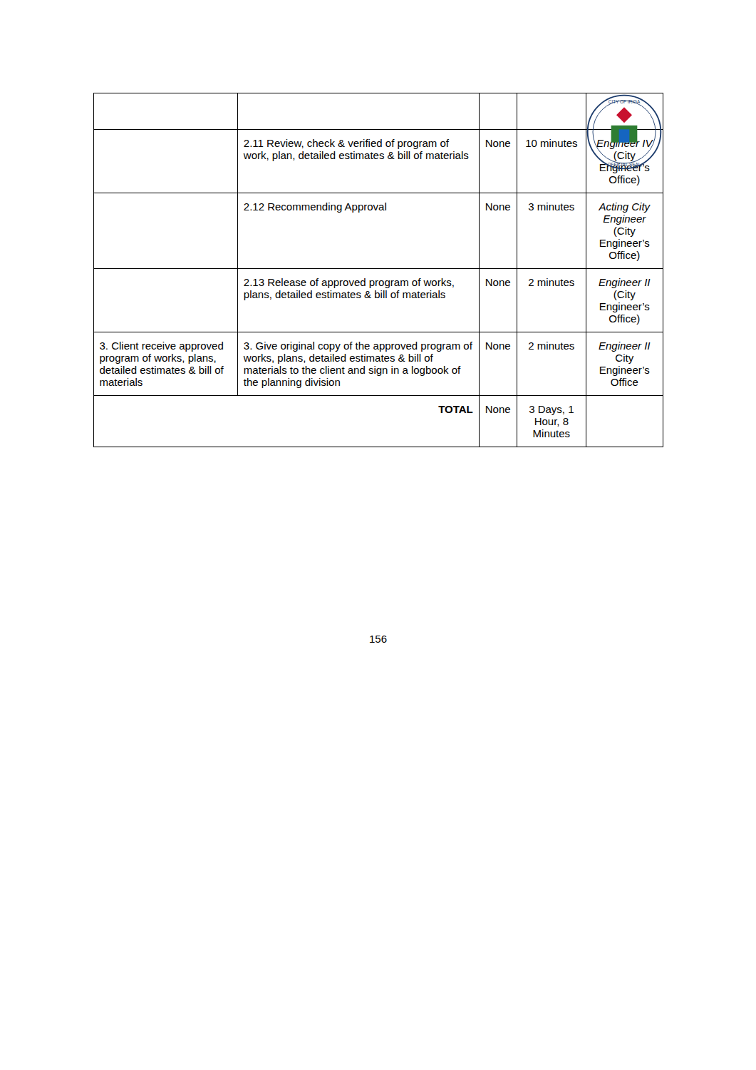CITY OF IRIGA OFFICIAL SEAL
| | 2.11 Review, check & verified of program of work, plan, detailed estimates & bill of materials | None | 10 minutes | Engineer IV (City Engineer’s Office) |
| | 2.12 Recommending Approval | None | 3 minutes | Acting City Engineer (City Engineer’s Office) |
| | 2.13 Release of approved program of works, plans, detailed estimates & bill of materials | None | 2 minutes | Engineer II (City Engineer’s Office) |
| 3. Client receive approved program of works, plans, detailed estimates & bill of materials | 3. Give original copy of the approved program of works, plans, detailed estimates & bill of materials to the client and sign in a logbook of the planning division | None | 2 minutes | Engineer II City Engineer’s Office |
| TOTAL | None | 3 Days, 1 Hour, 8 Minutes | |
156